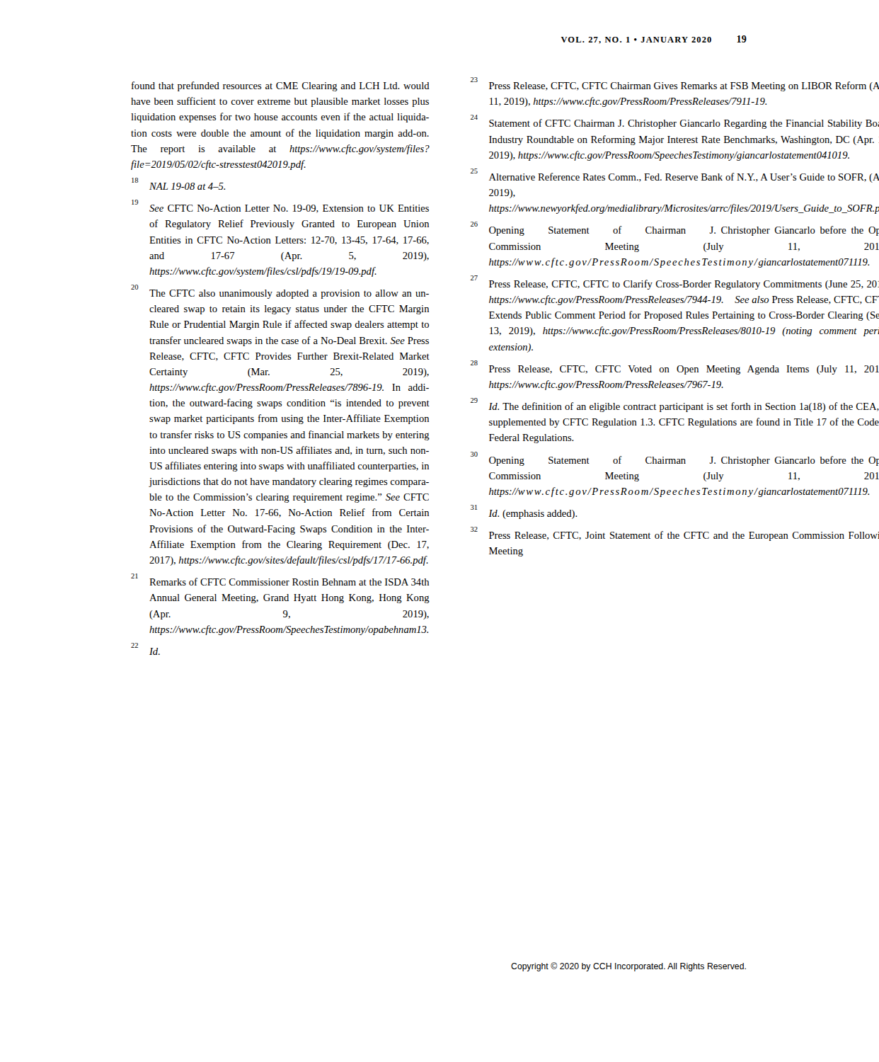Vol. 27, No. 1 • January 2020 19
found that prefunded resources at CME Clearing and LCH Ltd. would have been sufficient to cover extreme but plausible market losses plus liquidation expenses for two house accounts even if the actual liquidation costs were double the amount of the liquidation margin add-on. The report is available at https://www.cftc.gov/system/files?file=2019/05/02/cftc-stresstest042019.pdf.
18 NAL 19-08 at 4–5.
19 See CFTC No-Action Letter No. 19-09, Extension to UK Entities of Regulatory Relief Previously Granted to European Union Entities in CFTC No-Action Letters: 12-70, 13-45, 17-64, 17-66, and 17-67 (Apr. 5, 2019), https://www.cftc.gov/system/files/csl/pdfs/19/19-09.pdf.
20 The CFTC also unanimously adopted a provision to allow an uncleared swap to retain its legacy status under the CFTC Margin Rule or Prudential Margin Rule if affected swap dealers attempt to transfer uncleared swaps in the case of a No-Deal Brexit. See Press Release, CFTC, CFTC Provides Further Brexit-Related Market Certainty (Mar. 25, 2019), https://www.cftc.gov/PressRoom/PressReleases/7896-19. In addition, the outward-facing swaps condition “is intended to prevent swap market participants from using the Inter-Affiliate Exemption to transfer risks to US companies and financial markets by entering into uncleared swaps with non-US affiliates and, in turn, such non-US affiliates entering into swaps with unaffiliated counterparties, in jurisdictions that do not have mandatory clearing regimes comparable to the Commission’s clearing requirement regime.” See CFTC No-Action Letter No. 17-66, No-Action Relief from Certain Provisions of the Outward-Facing Swaps Condition in the Inter-Affiliate Exemption from the Clearing Requirement (Dec. 17, 2017), https://www.cftc.gov/sites/default/files/csl/pdfs/17/17-66.pdf.
21 Remarks of CFTC Commissioner Rostin Behnam at the ISDA 34th Annual General Meeting, Grand Hyatt Hong Kong, Hong Kong (Apr. 9, 2019), https://www.cftc.gov/PressRoom/SpeechesTestimony/opabehnam13.
22 Id.
23 Press Release, CFTC, CFTC Chairman Gives Remarks at FSB Meeting on LIBOR Reform (Apr. 11, 2019), https://www.cftc.gov/PressRoom/PressReleases/7911-19.
24 Statement of CFTC Chairman J. Christopher Giancarlo Regarding the Financial Stability Board Industry Roundtable on Reforming Major Interest Rate Benchmarks, Washington, DC (Apr. 10, 2019), https://www.cftc.gov/PressRoom/SpeechesTestimony/giancarlostatement041019.
25 Alternative Reference Rates Comm., Fed. Reserve Bank of N.Y., A User’s Guide to SOFR, (Apr. 2019), https://www.newyorkfed.org/medialibrary/Microsites/arrc/files/2019/Users_Guide_to_SOFR.pdf.
26 Opening Statement of Chairman J. Christopher Giancarlo before the Open Commission Meeting (July 11, 2019), https://www.cftc.gov/PressRoom/SpeechesTestimony/giancarlostatement071119.
27 Press Release, CFTC, CFTC to Clarify Cross-Border Regulatory Commitments (June 25, 2019) https://www.cftc.gov/PressRoom/PressReleases/7944-19. See also Press Release, CFTC, CFTC Extends Public Comment Period for Proposed Rules Pertaining to Cross-Border Clearing (Sept. 13, 2019), https://www.cftc.gov/PressRoom/PressReleases/8010-19 (noting comment period extension).
28 Press Release, CFTC, CFTC Voted on Open Meeting Agenda Items (July 11, 2019), https://www.cftc.gov/PressRoom/PressReleases/7967-19.
29 Id. The definition of an eligible contract participant is set forth in Section 1a(18) of the CEA, as supplemented by CFTC Regulation 1.3. CFTC Regulations are found in Title 17 of the Code of Federal Regulations.
30 Opening Statement of Chairman J. Christopher Giancarlo before the Open Commission Meeting (July 11, 2019), https://www.cftc.gov/PressRoom/SpeechesTestimony/giancarlostatement071119.
31 Id. (emphasis added).
32 Press Release, CFTC, Joint Statement of the CFTC and the European Commission Following Meeting
Copyright © 2020 by CCH Incorporated. All Rights Reserved.